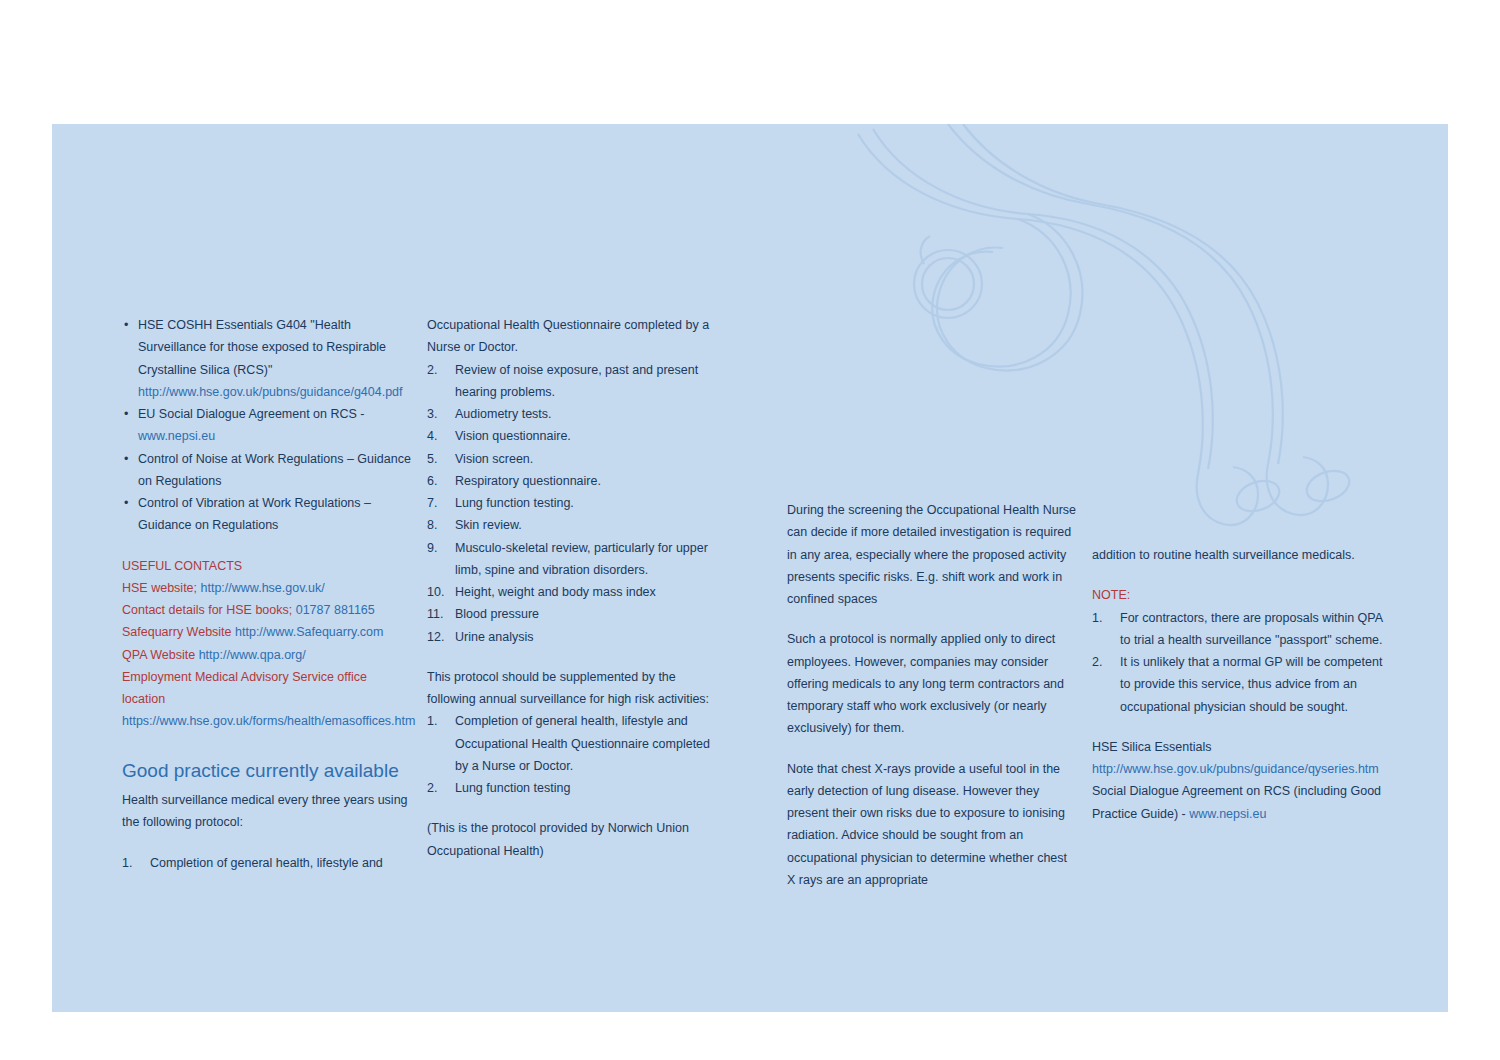HSE COSHH Essentials G404 "Health Surveillance for those exposed to Respirable Crystalline Silica (RCS)"
http://www.hse.gov.uk/pubns/guidance/g404.pdf
EU Social Dialogue Agreement on RCS -
www.nepsi.eu
Control of Noise at Work Regulations – Guidance on Regulations
Control of Vibration at Work Regulations – Guidance on Regulations
USEFUL CONTACTS
HSE website; http://www.hse.gov.uk/
Contact details for HSE books; 01787 881165
Safequarry Website http://www.Safequarry.com
QPA Website http://www.qpa.org/
Employment Medical Advisory Service office location https://www.hse.gov.uk/forms/health/emasoffices.htm
Good practice currently available
Health surveillance medical every three years using the following protocol:
Completion of general health, lifestyle and
Occupational Health Questionnaire completed by a Nurse or Doctor.
Review of noise exposure, past and present hearing problems.
Audiometry tests.
Vision questionnaire.
Vision screen.
Respiratory questionnaire.
Lung function testing.
Skin review.
Musculo-skeletal review, particularly for upper limb, spine and vibration disorders.
Height, weight and body mass index
Blood pressure
Urine analysis
This protocol should be supplemented by the following annual surveillance for high risk activities:
Completion of general health, lifestyle and Occupational Health Questionnaire completed by a Nurse or Doctor.
Lung function testing
(This is the protocol provided by Norwich Union Occupational Health)
During the screening the Occupational Health Nurse can decide if more detailed investigation is required in any area, especially where the proposed activity presents specific risks. E.g. shift work and work in confined spaces
Such a protocol is normally applied only to direct employees. However, companies may consider offering medicals to any long term contractors and temporary staff who work exclusively (or nearly exclusively) for them.
Note that chest X-rays provide a useful tool in the early detection of lung disease. However they present their own risks due to exposure to ionising radiation. Advice should be sought from an occupational physician to determine whether chest X rays are an appropriate
addition to routine health surveillance medicals.
NOTE:
For contractors, there are proposals within QPA to trial a health surveillance "passport" scheme.
It is unlikely that a normal GP will be competent to provide this service, thus advice from an occupational physician should be sought.
HSE Silica Essentials http://www.hse.gov.uk/pubns/guidance/qyseries.htm
Social Dialogue Agreement on RCS (including Good Practice Guide) - www.nepsi.eu